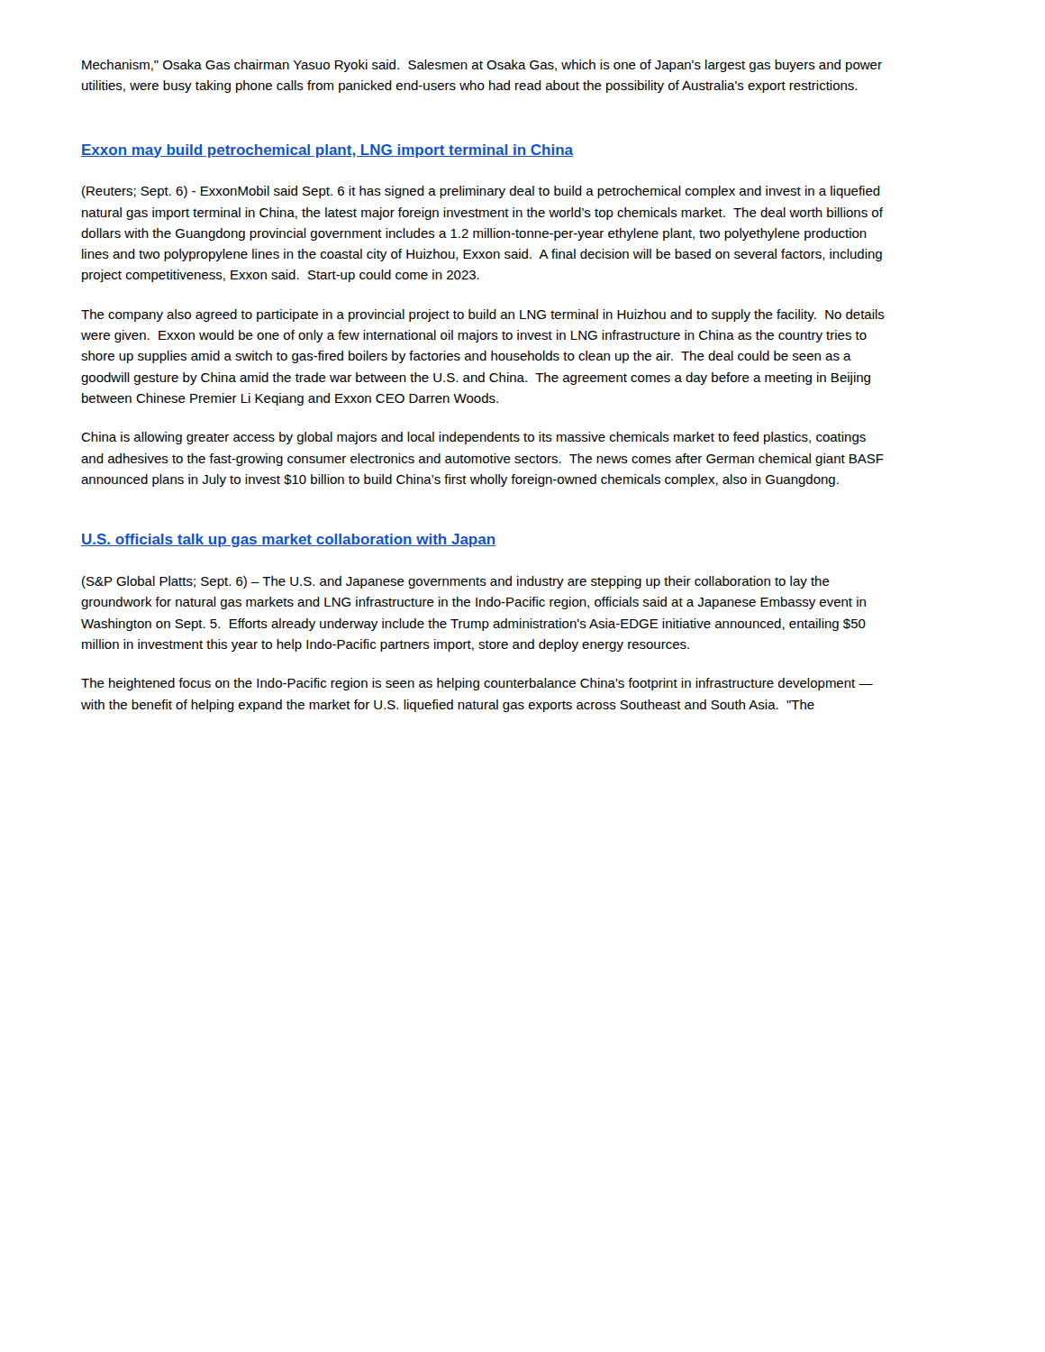Mechanism," Osaka Gas chairman Yasuo Ryoki said. Salesmen at Osaka Gas, which is one of Japan's largest gas buyers and power utilities, were busy taking phone calls from panicked end-users who had read about the possibility of Australia's export restrictions.
Exxon may build petrochemical plant, LNG import terminal in China
(Reuters; Sept. 6) - ExxonMobil said Sept. 6 it has signed a preliminary deal to build a petrochemical complex and invest in a liquefied natural gas import terminal in China, the latest major foreign investment in the world’s top chemicals market. The deal worth billions of dollars with the Guangdong provincial government includes a 1.2 million-tonne-per-year ethylene plant, two polyethylene production lines and two polypropylene lines in the coastal city of Huizhou, Exxon said. A final decision will be based on several factors, including project competitiveness, Exxon said. Start-up could come in 2023.
The company also agreed to participate in a provincial project to build an LNG terminal in Huizhou and to supply the facility. No details were given. Exxon would be one of only a few international oil majors to invest in LNG infrastructure in China as the country tries to shore up supplies amid a switch to gas-fired boilers by factories and households to clean up the air. The deal could be seen as a goodwill gesture by China amid the trade war between the U.S. and China. The agreement comes a day before a meeting in Beijing between Chinese Premier Li Keqiang and Exxon CEO Darren Woods.
China is allowing greater access by global majors and local independents to its massive chemicals market to feed plastics, coatings and adhesives to the fast-growing consumer electronics and automotive sectors. The news comes after German chemical giant BASF announced plans in July to invest $10 billion to build China’s first wholly foreign-owned chemicals complex, also in Guangdong.
U.S. officials talk up gas market collaboration with Japan
(S&P Global Platts; Sept. 6) – The U.S. and Japanese governments and industry are stepping up their collaboration to lay the groundwork for natural gas markets and LNG infrastructure in the Indo-Pacific region, officials said at a Japanese Embassy event in Washington on Sept. 5. Efforts already underway include the Trump administration's Asia-EDGE initiative announced, entailing $50 million in investment this year to help Indo-Pacific partners import, store and deploy energy resources.
The heightened focus on the Indo-Pacific region is seen as helping counterbalance China's footprint in infrastructure development — with the benefit of helping expand the market for U.S. liquefied natural gas exports across Southeast and South Asia. "The